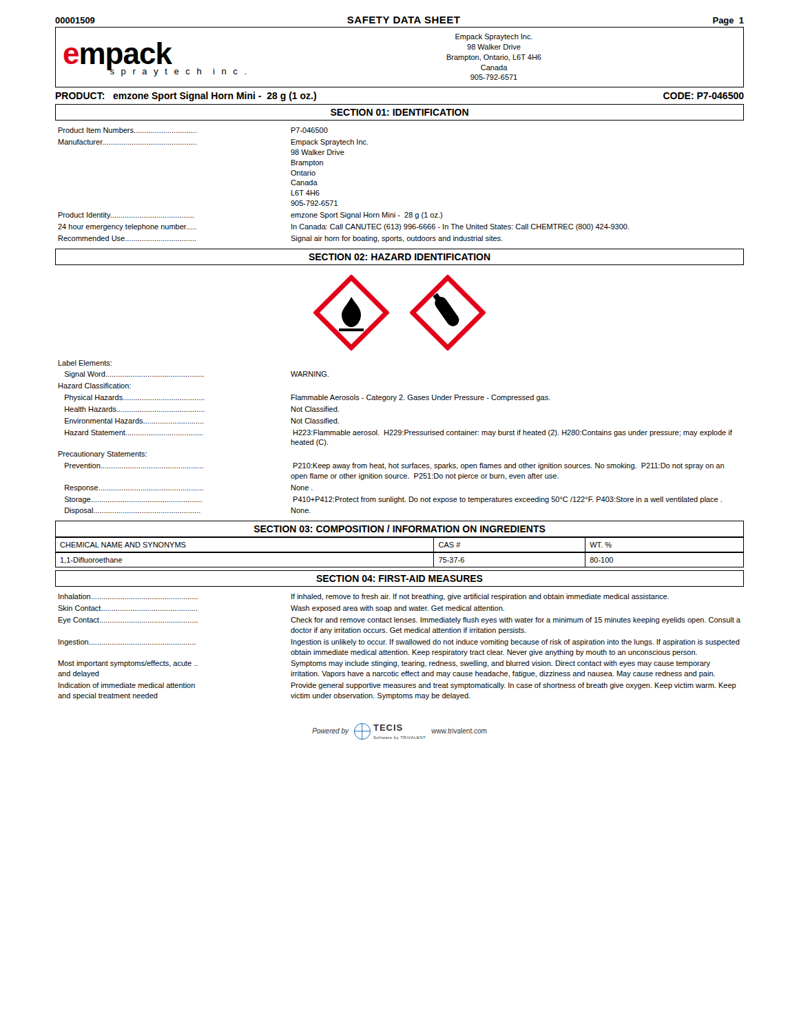00001509
SAFETY DATA SHEET
Page 1
empack
s p r a y t e c h i n c .
Empack Spraytech Inc.
98 Walker Drive
Brampton, Ontario, L6T 4H6
Canada
905-792-6571
PRODUCT: emzone Sport Signal Horn Mini - 28 g (1 oz.)
CODE: P7-046500
SECTION 01: IDENTIFICATION
| Product Item Numbers .............................. | P7-046500 |
| Manufacturer ............................................. | Empack Spraytech Inc. 98 Walker Drive Brampton Ontario Canada L6T 4H6 905-792-6571 |
| Product Identity ........................................ | emzone Sport Signal Horn Mini - 28 g (1 oz.) |
| 24 hour emergency telephone number ..... | In Canada: Call CANUTEC (613) 996-6666 - In The United States: Call CHEMTREC (800) 424-9300. |
| Recommended Use .................................. | Signal air horn for boating, sports, outdoors and industrial sites. |
SECTION 02: HAZARD IDENTIFICATION
| Label Elements: | |
| Signal Word ............................................... | WARNING. |
| Hazard Classification: | |
| Physical Hazards ....................................... | Flammable Aerosols - Category 2. Gases Under Pressure - Compressed gas. |
| Health Hazards .......................................... | Not Classified. |
| Environmental Hazards ............................. | Not Classified. |
| Hazard Statement ..................................... | H223:Flammable aerosol. H229:Pressurised container: may burst if heated (2). H280:Contains gas under pressure; may explode if heated (C). |
| Precautionary Statements: | |
| Prevention ................................................. | P210:Keep away from heat, hot surfaces, sparks, open flames and other ignition sources. No smoking. P211:Do not spray on an open flame or other ignition source. P251:Do not pierce or burn, even after use. |
| Response .................................................. | None . |
| Storage ..................................................... | P410+P412:Protect from sunlight. Do not expose to temperatures exceeding 50°C /122°F. P403:Store in a well ventilated place . |
| Disposal ................................................... | None. |
SECTION 03: COMPOSITION / INFORMATION ON INGREDIENTS
| CHEMICAL NAME AND SYNONYMS | CAS # | WT. % |
| --- | --- | --- |
| 1,1-Difluoroethane | 75-37-6 | 80-100 |
SECTION 04: FIRST-AID MEASURES
| Inhalation ................................................... | If inhaled, remove to fresh air. If not breathing, give artificial respiration and obtain immediate medical assistance. |
| Skin Contact .............................................. | Wash exposed area with soap and water. Get medical attention. |
| Eye Contact ............................................... | Check for and remove contact lenses. Immediately flush eyes with water for a minimum of 15 minutes keeping eyelids open. Consult a doctor if any irritation occurs. Get medical attention if irritation persists. |
| Ingestion ................................................... | Ingestion is unlikely to occur. If swallowed do not induce vomiting because of risk of aspiration into the lungs. If aspiration is suspected obtain immediate medical attention. Keep respiratory tract clear. Never give anything by mouth to an unconscious person. |
| Most important symptoms/effects, acute .. and delayed | Symptoms may include stinging, tearing, redness, swelling, and blurred vision. Direct contact with eyes may cause temporary irritation. Vapors have a narcotic effect and may cause headache, fatigue, dizziness and nausea. May cause redness and pain. |
| Indication of immediate medical attention and special treatment needed | Provide general supportive measures and treat symptomatically. In case of shortness of breath give oxygen. Keep victim warm. Keep victim under observation. Symptoms may be delayed. |
Powered by TECIS
Software by TRIVALENT www.trivalent.com